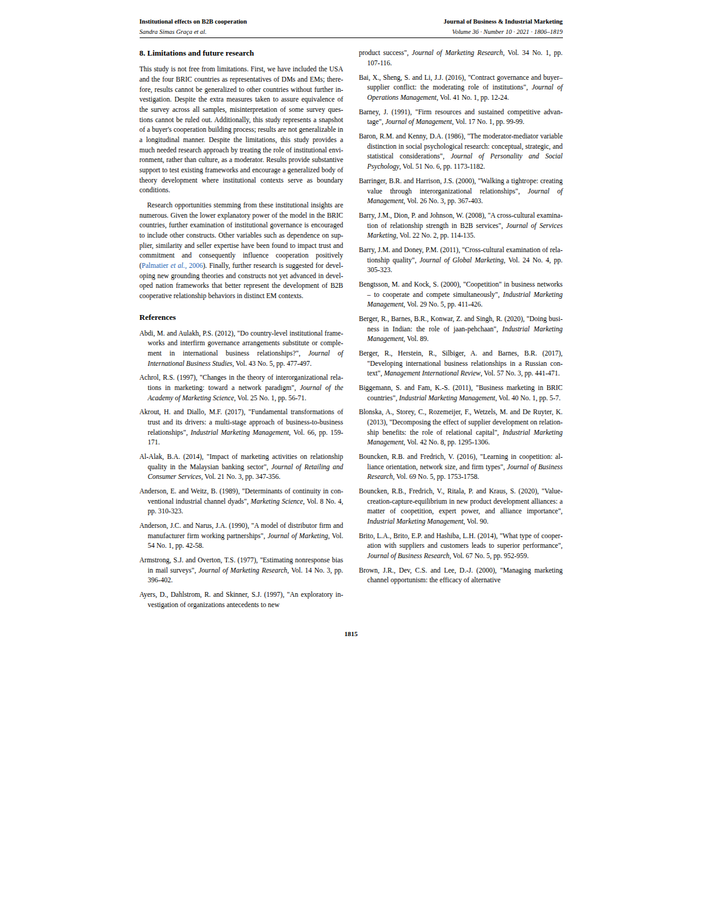Institutional effects on B2B cooperation Sandra Simas Graça et al.
Journal of Business & Industrial Marketing Volume 36 · Number 10 · 2021 · 1806–1819
8. Limitations and future research
This study is not free from limitations. First, we have included the USA and the four BRIC countries as representatives of DMs and EMs; therefore, results cannot be generalized to other countries without further investigation. Despite the extra measures taken to assure equivalence of the survey across all samples, misinterpretation of some survey questions cannot be ruled out. Additionally, this study represents a snapshot of a buyer's cooperation building process; results are not generalizable in a longitudinal manner. Despite the limitations, this study provides a much needed research approach by treating the role of institutional environment, rather than culture, as a moderator. Results provide substantive support to test existing frameworks and encourage a generalized body of theory development where institutional contexts serve as boundary conditions.
Research opportunities stemming from these institutional insights are numerous. Given the lower explanatory power of the model in the BRIC countries, further examination of institutional governance is encouraged to include other constructs. Other variables such as dependence on supplier, similarity and seller expertise have been found to impact trust and commitment and consequently influence cooperation positively (Palmatier et al., 2006). Finally, further research is suggested for developing new grounding theories and constructs not yet advanced in developed nation frameworks that better represent the development of B2B cooperative relationship behaviors in distinct EM contexts.
References
Abdi, M. and Aulakh, P.S. (2012), "Do country-level institutional frameworks and interfirm governance arrangements substitute or complement in international business relationships?", Journal of International Business Studies, Vol. 43 No. 5, pp. 477-497.
Achrol, R.S. (1997), "Changes in the theory of interorganizational relations in marketing: toward a network paradigm", Journal of the Academy of Marketing Science, Vol. 25 No. 1, pp. 56-71.
Akrout, H. and Diallo, M.F. (2017), "Fundamental transformations of trust and its drivers: a multi-stage approach of business-to-business relationships", Industrial Marketing Management, Vol. 66, pp. 159-171.
Al-Alak, B.A. (2014), "Impact of marketing activities on relationship quality in the Malaysian banking sector", Journal of Retailing and Consumer Services, Vol. 21 No. 3, pp. 347-356.
Anderson, E. and Weitz, B. (1989), "Determinants of continuity in conventional industrial channel dyads", Marketing Science, Vol. 8 No. 4, pp. 310-323.
Anderson, J.C. and Narus, J.A. (1990), "A model of distributor firm and manufacturer firm working partnerships", Journal of Marketing, Vol. 54 No. 1, pp. 42-58.
Armstrong, S.J. and Overton, T.S. (1977), "Estimating nonresponse bias in mail surveys", Journal of Marketing Research, Vol. 14 No. 3, pp. 396-402.
Ayers, D., Dahlstrom, R. and Skinner, S.J. (1997), "An exploratory investigation of organizations antecedents to new
product success", Journal of Marketing Research, Vol. 34 No. 1, pp. 107-116.
Bai, X., Sheng, S. and Li, J.J. (2016), "Contract governance and buyer–supplier conflict: the moderating role of institutions", Journal of Operations Management, Vol. 41 No. 1, pp. 12-24.
Barney, J. (1991), "Firm resources and sustained competitive advantage", Journal of Management, Vol. 17 No. 1, pp. 99-99.
Baron, R.M. and Kenny, D.A. (1986), "The moderator-mediator variable distinction in social psychological research: conceptual, strategic, and statistical considerations", Journal of Personality and Social Psychology, Vol. 51 No. 6, pp. 1173-1182.
Barringer, B.R. and Harrison, J.S. (2000), "Walking a tightrope: creating value through interorganizational relationships", Journal of Management, Vol. 26 No. 3, pp. 367-403.
Barry, J.M., Dion, P. and Johnson, W. (2008), "A cross-cultural examination of relationship strength in B2B services", Journal of Services Marketing, Vol. 22 No. 2, pp. 114-135.
Barry, J.M. and Doney, P.M. (2011), "Cross-cultural examination of relationship quality", Journal of Global Marketing, Vol. 24 No. 4, pp. 305-323.
Bengtsson, M. and Kock, S. (2000), "Coopetition" in business networks – to cooperate and compete simultaneously", Industrial Marketing Management, Vol. 29 No. 5, pp. 411-426.
Berger, R., Barnes, B.R., Konwar, Z. and Singh, R. (2020), "Doing business in Indian: the role of jaan-pehchaan", Industrial Marketing Management, Vol. 89.
Berger, R., Herstein, R., Silbiger, A. and Barnes, B.R. (2017), "Developing international business relationships in a Russian context", Management International Review, Vol. 57 No. 3, pp. 441-471.
Biggemann, S. and Fam, K.-S. (2011), "Business marketing in BRIC countries", Industrial Marketing Management, Vol. 40 No. 1, pp. 5-7.
Blonska, A., Storey, C., Rozemeijer, F., Wetzels, M. and De Ruyter, K. (2013), "Decomposing the effect of supplier development on relationship benefits: the role of relational capital", Industrial Marketing Management, Vol. 42 No. 8, pp. 1295-1306.
Bouncken, R.B. and Fredrich, V. (2016), "Learning in coopetition: alliance orientation, network size, and firm types", Journal of Business Research, Vol. 69 No. 5, pp. 1753-1758.
Bouncken, R.B., Fredrich, V., Ritala, P. and Kraus, S. (2020), "Value-creation-capture-equilibrium in new product development alliances: a matter of coopetition, expert power, and alliance importance", Industrial Marketing Management, Vol. 90.
Brito, L.A., Brito, E.P. and Hashiba, L.H. (2014), "What type of cooperation with suppliers and customers leads to superior performance", Journal of Business Research, Vol. 67 No. 5, pp. 952-959.
Brown, J.R., Dev, C.S. and Lee, D.-J. (2000), "Managing marketing channel opportunism: the efficacy of alternative
1815